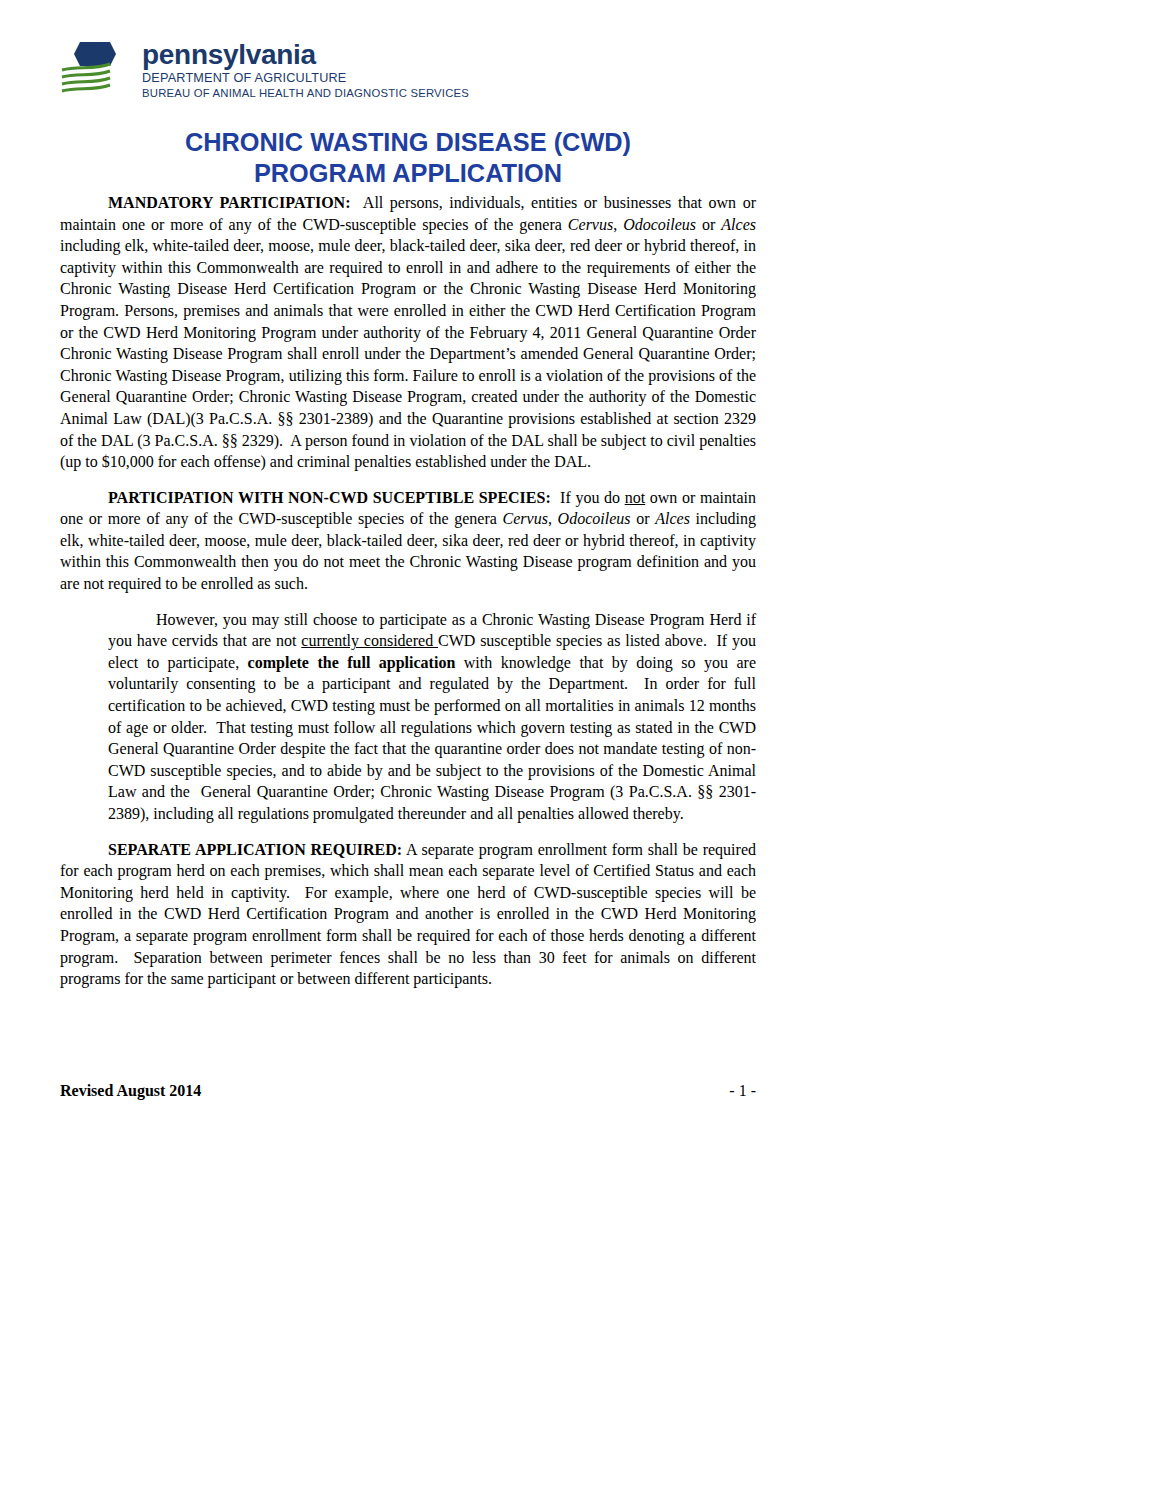pennsylvania
DEPARTMENT OF AGRICULTURE
BUREAU OF ANIMAL HEALTH AND DIAGNOSTIC SERVICES
CHRONIC WASTING DISEASE (CWD)PROGRAM APPLICATION
MANDATORY PARTICIPATION: All persons, individuals, entities or businesses that own or maintain one or more of any of the CWD-susceptible species of the genera Cervus, Odocoileus or Alces including elk, white-tailed deer, moose, mule deer, black-tailed deer, sika deer, red deer or hybrid thereof, in captivity within this Commonwealth are required to enroll in and adhere to the requirements of either the Chronic Wasting Disease Herd Certification Program or the Chronic Wasting Disease Herd Monitoring Program. Persons, premises and animals that were enrolled in either the CWD Herd Certification Program or the CWD Herd Monitoring Program under authority of the February 4, 2011 General Quarantine Order Chronic Wasting Disease Program shall enroll under the Department’s amended General Quarantine Order; Chronic Wasting Disease Program, utilizing this form. Failure to enroll is a violation of the provisions of the General Quarantine Order; Chronic Wasting Disease Program, created under the authority of the Domestic Animal Law (DAL)(3 Pa.C.S.A. §§ 2301-2389) and the Quarantine provisions established at section 2329 of the DAL (3 Pa.C.S.A. §§ 2329). A person found in violation of the DAL shall be subject to civil penalties (up to $10,000 for each offense) and criminal penalties established under the DAL.
PARTICIPATION WITH NON-CWD SUCEPTIBLE SPECIES: If you do not own or maintain one or more of any of the CWD-susceptible species of the genera Cervus, Odocoileus or Alces including elk, white-tailed deer, moose, mule deer, black-tailed deer, sika deer, red deer or hybrid thereof, in captivity within this Commonwealth then you do not meet the Chronic Wasting Disease program definition and you are not required to be enrolled as such.
However, you may still choose to participate as a Chronic Wasting Disease Program Herd if you have cervids that are not currently considered CWD susceptible species as listed above. If you elect to participate, complete the full application with knowledge that by doing so you are voluntarily consenting to be a participant and regulated by the Department. In order for full certification to be achieved, CWD testing must be performed on all mortalities in animals 12 months of age or older. That testing must follow all regulations which govern testing as stated in the CWD General Quarantine Order despite the fact that the quarantine order does not mandate testing of non-CWD susceptible species, and to abide by and be subject to the provisions of the Domestic Animal Law and the General Quarantine Order; Chronic Wasting Disease Program (3 Pa.C.S.A. §§ 2301-2389), including all regulations promulgated thereunder and all penalties allowed thereby.
SEPARATE APPLICATION REQUIRED: A separate program enrollment form shall be required for each program herd on each premises, which shall mean each separate level of Certified Status and each Monitoring herd held in captivity. For example, where one herd of CWD-susceptible species will be enrolled in the CWD Herd Certification Program and another is enrolled in the CWD Herd Monitoring Program, a separate program enrollment form shall be required for each of those herds denoting a different program. Separation between perimeter fences shall be no less than 30 feet for animals on different programs for the same participant or between different participants.
Revised August 2014 - 1 -